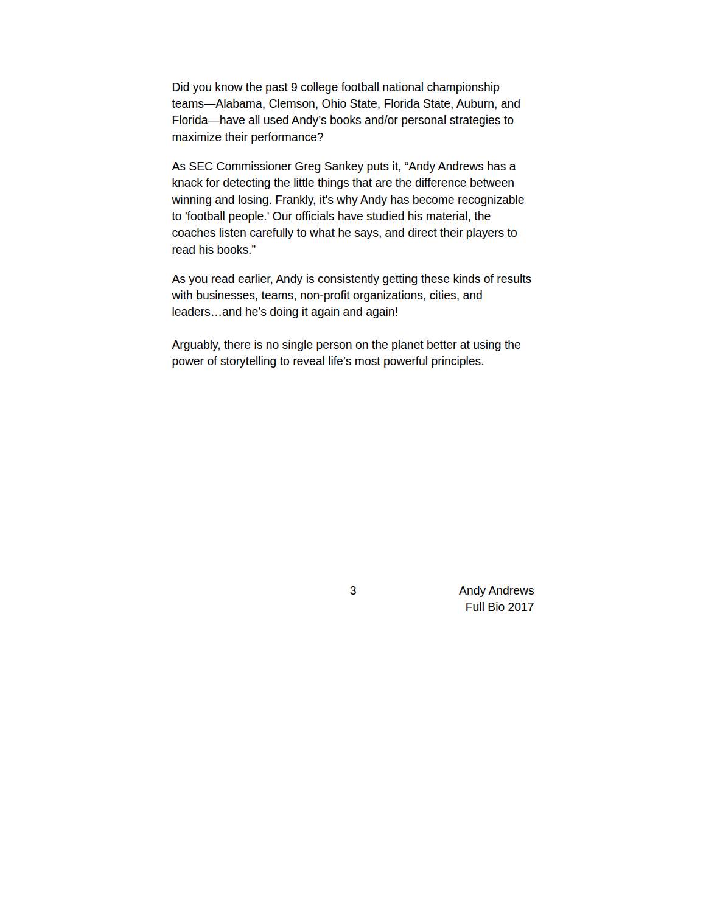Did you know the past 9 college football national championship teams—Alabama, Clemson, Ohio State, Florida State, Auburn, and Florida—have all used Andy’s books and/or personal strategies to maximize their performance?
As SEC Commissioner Greg Sankey puts it, “Andy Andrews has a knack for detecting the little things that are the difference between winning and losing. Frankly, it's why Andy has become recognizable to 'football people.' Our officials have studied his material, the coaches listen carefully to what he says, and direct their players to read his books.”
As you read earlier, Andy is consistently getting these kinds of results with businesses, teams, non-profit organizations, cities, and leaders…and he’s doing it again and again!
Arguably, there is no single person on the planet better at using the power of storytelling to reveal life’s most powerful principles.
3
Andy Andrews
Full Bio 2017